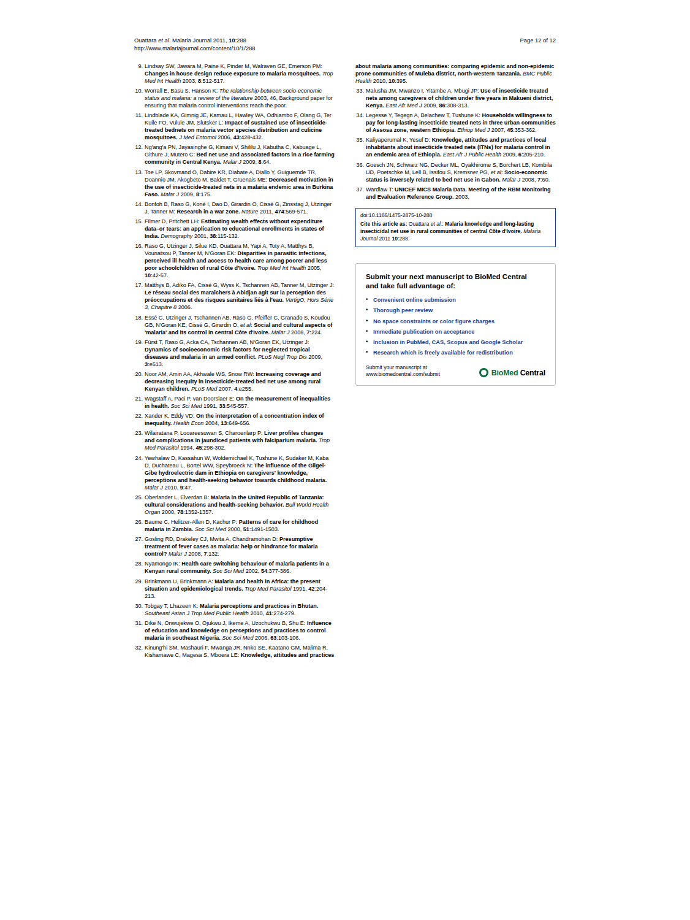Ouattara et al. Malaria Journal 2011, 10:288
http://www.malariajournal.com/content/10/1/288
Page 12 of 12
9. Lindsay SW, Jawara M, Paine K, Pinder M, Walraven GE, Emerson PM: Changes in house design reduce exposure to malaria mosquitoes. Trop Med Int Health 2003, 8:512-517.
10. Worrall E, Basu S, Hanson K: The relationship between socio-economic status and malaria: a review of the literature 2003, 46, Background paper for ensuring that malaria control interventions reach the poor.
11. Lindblade KA, Gimnig JE, Kamau L, Hawley WA, Odhiambo F, Olang G, Ter Kuile FO, Vulule JM, Slutsker L: Impact of sustained use of insecticide-treated bednets on malaria vector species distribution and culicine mosquitoes. J Med Entomol 2006, 43:428-432.
12. Ng'ang'a PN, Jayasinghe G, Kimani V, Shililu J, Kabutha C, Kabuage L, Githure J, Mutero C: Bed net use and associated factors in a rice farming community in Central Kenya. Malar J 2009, 8:64.
13. Toe LP, Skovmand O, Dabire KR, Diabate A, Diallo Y, Guiguemde TR, Doannio JM, Akogbeto M, Baldet T, Gruenais ME: Decreased motivation in the use of insecticide-treated nets in a malaria endemic area in Burkina Faso. Malar J 2009, 8:175.
14. Bonfoh B, Raso G, Koné I, Dao D, Girardin O, Cissé G, Zinsstag J, Utzinger J, Tanner M: Research in a war zone. Nature 2011, 474:569-571.
15. Filmer D, Pritchett LH: Estimating wealth effects without expenditure data–or tears: an application to educational enrollments in states of India. Demography 2001, 38:115-132.
16. Raso G, Utzinger J, Silue KD, Ouattara M, Yapi A, Toty A, Matthys B, Vounatsou P, Tanner M, N'Goran EK: Disparities in parasitic infections, perceived ill health and access to health care among poorer and less poor schoolchildren of rural Côte d'Ivoire. Trop Med Int Health 2005, 10:42-57.
17. Matthys B, Adiko FA, Cissé G, Wyss K, Tschannen AB, Tanner M, Utzinger J: Le réseau social des maraîchers à Abidjan agit sur la perception des préoccupations et des risques sanitaires liés à l'eau. VertigO, Hors Série 3, Chapitre 8 2006.
18. Essé C, Utzinger J, Tschannen AB, Raso G, Pfeiffer C, Granado S, Koudou GB, N'Goran KE, Cissé G, Girardin O, et al: Social and cultural aspects of 'malaria' and its control in central Côte d'Ivoire. Malar J 2008, 7:224.
19. Fürst T, Raso G, Acka CA, Tschannen AB, N'Goran EK, Utzinger J: Dynamics of socioeconomic risk factors for neglected tropical diseases and malaria in an armed conflict. PLoS Negl Trop Dis 2009, 3:e513.
20. Noor AM, Amin AA, Akhwale WS, Snow RW: Increasing coverage and decreasing inequity in insecticide-treated bed net use among rural Kenyan children. PLoS Med 2007, 4:e255.
21. Wagstaff A, Paci P, van Doorslaer E: On the measurement of inequalities in health. Soc Sci Med 1991, 33:545-557.
22. Xander K, Eddy VD: On the interpretation of a concentration index of inequality. Health Econ 2004, 13:649-656.
23. Wilairatana P, Looareesuwan S, Charoenlarp P: Liver profiles changes and complications in jaundiced patients with falciparium malaria. Trop Med Parasitol 1994, 45:298-302.
24. Yewhalaw D, Kassahun W, Woldemichael K, Tushune K, Sudaker M, Kaba D, Duchateau L, Bortel WW, Speybroeck N: The influence of the Gilgel-Gibe hydroelectric dam in Ethiopia on caregivers' knowledge, perceptions and health-seeking behavior towards childhood malaria. Malar J 2010, 9:47.
25. Oberlander L, Elverdan B: Malaria in the United Republic of Tanzania: cultural considerations and health-seeking behavior. Bull World Health Organ 2000, 78:1352-1357.
26. Baume C, Helitzer-Allen D, Kachur P: Patterns of care for childhood malaria in Zambia. Soc Sci Med 2000, 51:1491-1503.
27. Gosling RD, Drakeley CJ, Mwita A, Chandramohan D: Presumptive treatment of fever cases as malaria: help or hindrance for malaria control? Malar J 2008, 7:132.
28. Nyamongo IK: Health care switching behaviour of malaria patients in a Kenyan rural community. Soc Sci Med 2002, 54:377-386.
29. Brinkmann U, Brinkmann A: Malaria and health in Africa: the present situation and epidemiological trends. Trop Med Parasitol 1991, 42:204-213.
30. Tobgay T, Lhazeen K: Malaria perceptions and practices in Bhutan. Southeast Asian J Trop Med Public Health 2010, 41:274-279.
31. Dike N, Onwujekwe O, Ojukwu J, Ikeme A, Uzochukwu B, Shu E: Influence of education and knowledge on perceptions and practices to control malaria in southeast Nigeria. Soc Sci Med 2006, 63:103-106.
32. Kinung'hi SM, Mashauri F, Mwanga JR, Nnko SE, Kaatano GM, Malima R, Kishamawe C, Magesa S, Mboera LE: Knowledge, attitudes and practices
about malaria among communities: comparing epidemic and non-epidemic prone communities of Muleba district, north-western Tanzania. BMC Public Health 2010, 10:395.
33. Malusha JM, Mwanzo I, Yitambe A, Mbugi JP: Use of insecticide treated nets among caregivers of children under five years in Makueni district, Kenya. East Afr Med J 2009, 86:308-313.
34. Legesse Y, Tegegn A, Belachew T, Tushune K: Households willingness to pay for long-lasting insecticide treated nets in three urban communities of Assosa zone, western Ethiopia. Ethiop Med J 2007, 45:353-362.
35. Kaliyaperumal K, Yesuf D: Knowledge, attitudes and practices of local inhabitants about insecticide treated nets (ITNs) for malaria control in an endemic area of Ethiopia. East Afr J Public Health 2009, 6:205-210.
36. Goesch JN, Schwarz NG, Decker ML, Oyakhirome S, Borchert LB, Kombila UD, Poetschke M, Lell B, Issifou S, Kremsner PG, et al: Socio-economic status is inversely related to bed net use in Gabon. Malar J 2008, 7:60.
37. Wardlaw T: UNICEF MICS Malaria Data. Meeting of the RBM Monitoring and Evaluation Reference Group. 2003.
doi:10.1186/1475-2875-10-288
Cite this article as: Ouattara et al.: Malaria knowledge and long-lasting insecticidal net use in rural communities of central Côte d'Ivoire. Malaria Journal 2011 10:288.
Submit your next manuscript to BioMed Central
and take full advantage of:
Convenient online submission
Thorough peer review
No space constraints or color figure charges
Immediate publication on acceptance
Inclusion in PubMed, CAS, Scopus and Google Scholar
Research which is freely available for redistribution
Submit your manuscript at
www.biomedcentral.com/submit
Bio Med Central